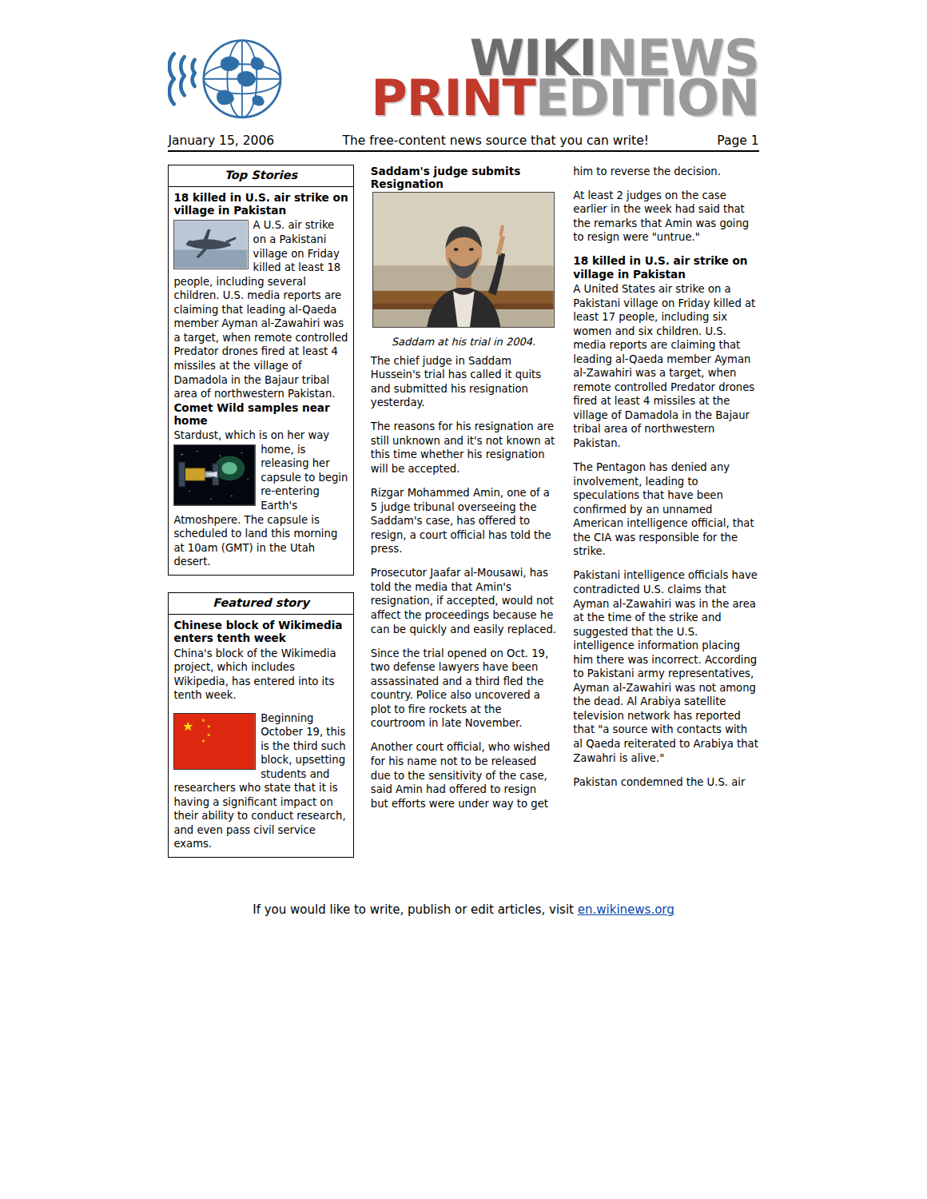WIKI NEWS
PRINT EDITION
January 15, 2006
The free-content news source that you can write!
Page 1
Top Stories
18 killed in U.S. air strike on village in Pakistan
A U.S. air strike on a Pakistani village on Friday killed at least 18 people, including several children. U.S. media reports are claiming that leading al-Qaeda member Ayman al-Zawahiri was a target, when remote controlled Predator drones fired at least 4 missiles at the village of Damadola in the Bajaur tribal area of northwestern Pakistan.
Comet Wild samples near home
Stardust, which is on her way home, is releasing her capsule to begin re-entering Earth's Atmoshpere. The capsule is scheduled to land this morning at 10am (GMT) in the Utah desert.
Featured story
Chinese block of Wikimedia enters tenth week
China's block of the Wikimedia project, which includes Wikipedia, has entered into its tenth week.
Beginning October 19, this is the third such block, upsetting students and researchers who state that it is having a significant impact on their ability to conduct research, and even pass civil service exams.
Saddam's judge submits Resignation
Saddam at his trial in 2004.
The chief judge in Saddam Hussein's trial has called it quits and submitted his resignation yesterday.
The reasons for his resignation are still unknown and it's not known at this time whether his resignation will be accepted.
Rizgar Mohammed Amin, one of a 5 judge tribunal overseeing the Saddam's case, has offered to resign, a court official has told the press.
Prosecutor Jaafar al-Mousawi, has told the media that Amin's resignation, if accepted, would not affect the proceedings because he can be quickly and easily replaced.
Since the trial opened on Oct. 19, two defense lawyers have been assassinated and a third fled the country. Police also uncovered a plot to fire rockets at the courtroom in late November.
Another court official, who wished for his name not to be released due to the sensitivity of the case, said Amin had offered to resign but efforts were under way to get
him to reverse the decision.
At least 2 judges on the case earlier in the week had said that the remarks that Amin was going to resign were "untrue."
18 killed in U.S. air strike on village in Pakistan
A United States air strike on a Pakistani village on Friday killed at least 17 people, including six women and six children. U.S. media reports are claiming that leading al-Qaeda member Ayman al-Zawahiri was a target, when remote controlled Predator drones fired at least 4 missiles at the village of Damadola in the Bajaur tribal area of northwestern Pakistan.
The Pentagon has denied any involvement, leading to speculations that have been confirmed by an unnamed American intelligence official, that the CIA was responsible for the strike.
Pakistani intelligence officials have contradicted U.S. claims that Ayman al-Zawahiri was in the area at the time of the strike and suggested that the U.S. intelligence information placing him there was incorrect. According to Pakistani army representatives, Ayman al-Zawahiri was not among the dead. Al Arabiya satellite television network has reported that "a source with contacts with al Qaeda reiterated to Arabiya that Zawahri is alive."
Pakistan condemned the U.S. air
If you would like to write, publish or edit articles, visit en.wikinews.org